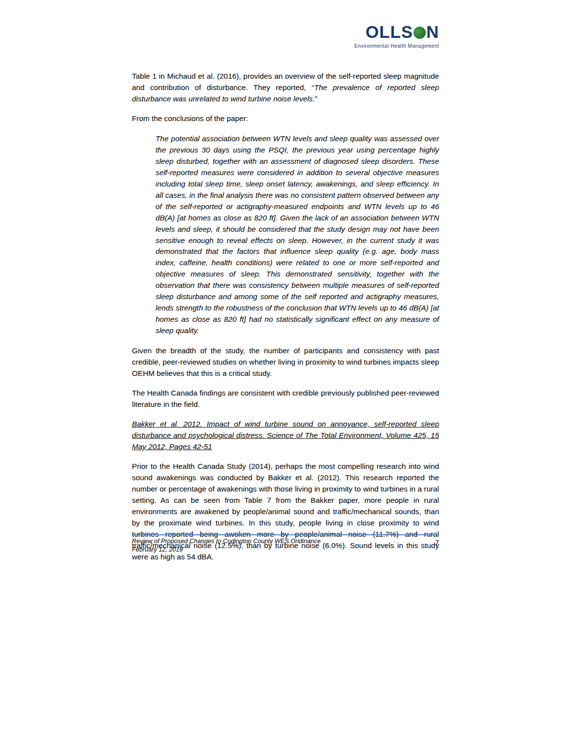OLLS N
Environmental Health Management
Table 1 in Michaud et al. (2016), provides an overview of the self-reported sleep magnitude and contribution of disturbance. They reported, “The prevalence of reported sleep disturbance was unrelated to wind turbine noise levels.”
From the conclusions of the paper:
The potential association between WTN levels and sleep quality was assessed over the previous 30 days using the PSQI, the previous year using percentage highly sleep disturbed, together with an assessment of diagnosed sleep disorders. These self-reported measures were considered in addition to several objective measures including total sleep time, sleep onset latency, awakenings, and sleep efficiency. In all cases, in the final analysis there was no consistent pattern observed between any of the self-reported or actigraphy-measured endpoints and WTN levels up to 46 dB(A) [at homes as close as 820 ft]. Given the lack of an association between WTN levels and sleep, it should be considered that the study design may not have been sensitive enough to reveal effects on sleep. However, in the current study it was demonstrated that the factors that influence sleep quality (e.g. age, body mass index, caffeine, health conditions) were related to one or more self-reported and objective measures of sleep. This demonstrated sensitivity, together with the observation that there was consistency between multiple measures of self-reported sleep disturbance and among some of the self reported and actigraphy measures, lends strength to the robustness of the conclusion that WTN levels up to 46 dB(A) [at homes as close as 820 ft] had no statistically significant effect on any measure of sleep quality.
Given the breadth of the study, the number of participants and consistency with past credible, peer-reviewed studies on whether living in proximity to wind turbines impacts sleep OEHM believes that this is a critical study.
The Health Canada findings are consistent with credible previously published peer-reviewed literature in the field.
Bakker et al. 2012. Impact of wind turbine sound on annoyance, self-reported sleep disturbance and psychological distress. Science of The Total Environment, Volume 425, 15 May 2012, Pages 42-51
Prior to the Health Canada Study (2014), perhaps the most compelling research into wind sound awakenings was conducted by Bakker et al. (2012). This research reported the number or percentage of awakenings with those living in proximity to wind turbines in a rural setting. As can be seen from Table 7 from the Bakker paper, more people in rural environments are awakened by people/animal sound and traffic/mechanical sounds, than by the proximate wind turbines. In this study, people living in close proximity to wind turbines reported being awoken more by people/animal noise (11.7%) and rural traffic/mechanical noise (12.5%), than by turbine noise (6.0%). Sound levels in this study were as high as 54 dBA.
Review of Proposed Changes to Codington County WES Oridinance
February 12, 2018
7